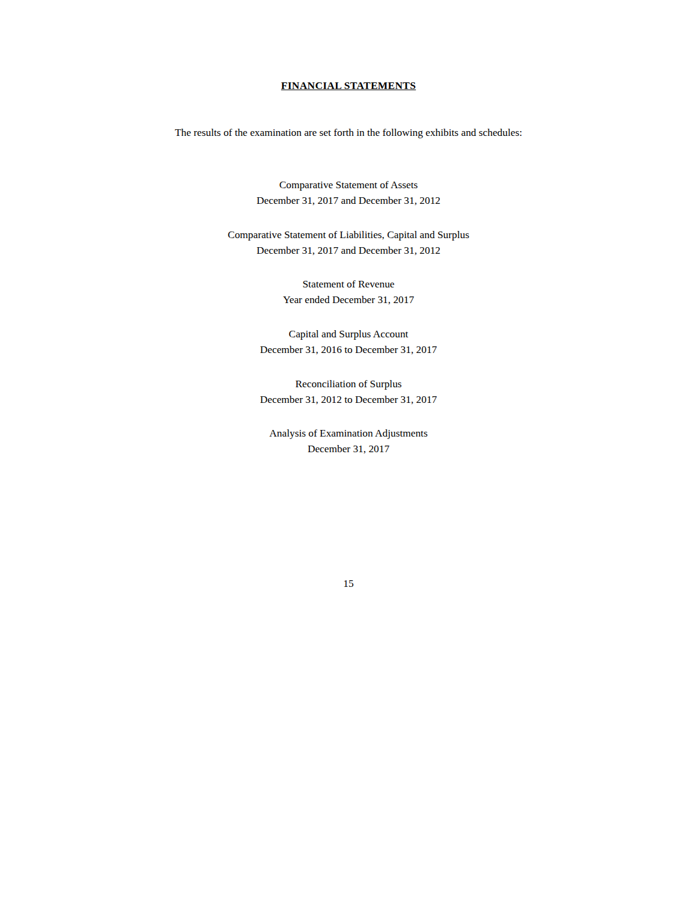FINANCIAL STATEMENTS
The results of the examination are set forth in the following exhibits and schedules:
Comparative Statement of Assets
December 31, 2017 and December 31, 2012
Comparative Statement of Liabilities, Capital and Surplus
December 31, 2017 and December 31, 2012
Statement of Revenue
Year ended December 31, 2017
Capital and Surplus Account
December 31, 2016 to December 31, 2017
Reconciliation of Surplus
December 31, 2012 to December 31, 2017
Analysis of Examination Adjustments
December 31, 2017
15